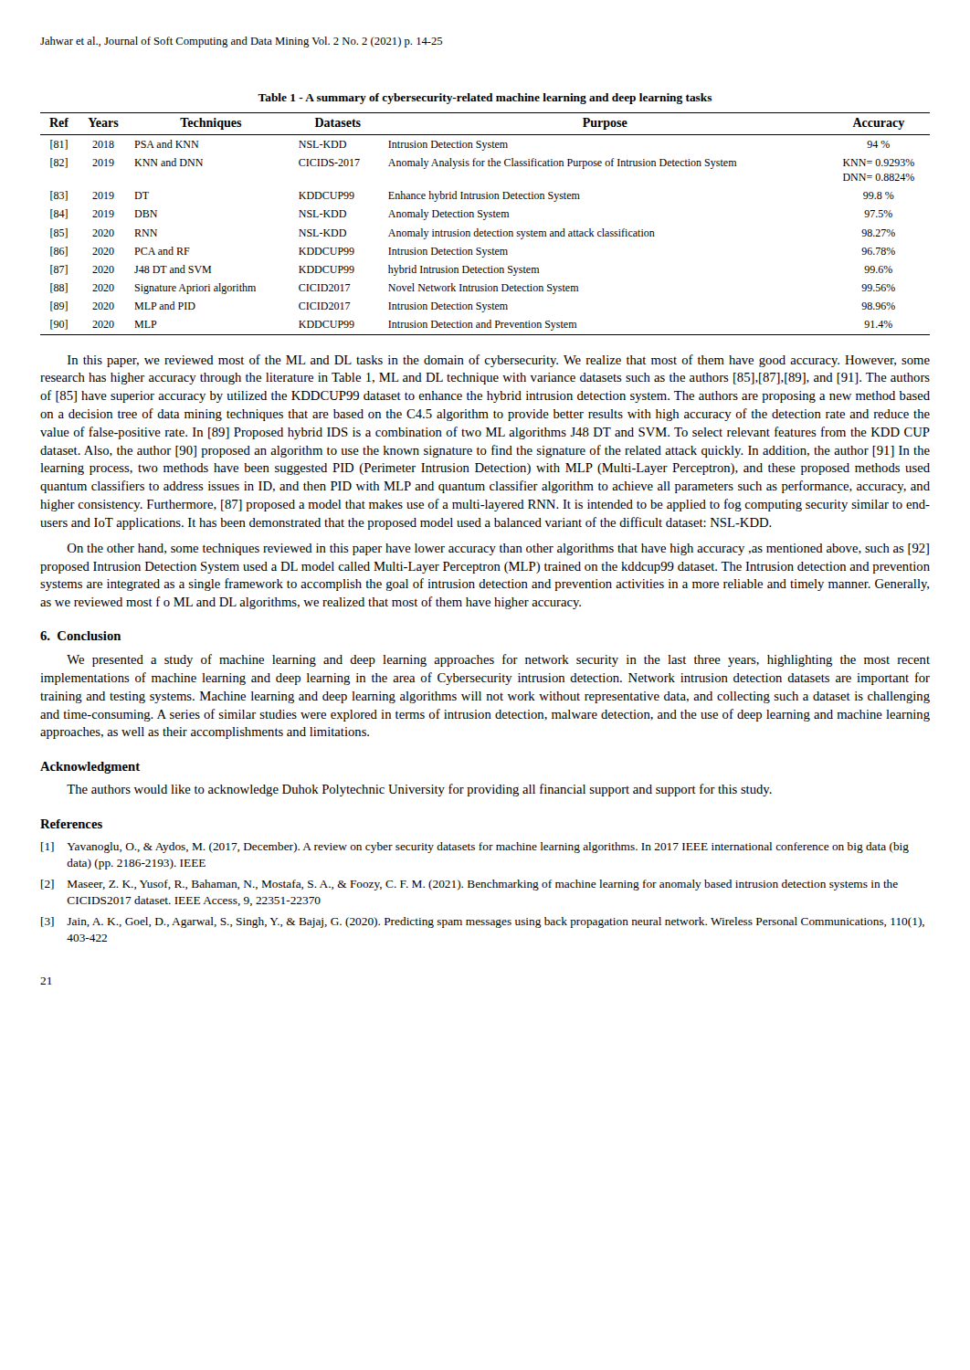Jahwar et al., Journal of Soft Computing and Data Mining Vol. 2 No. 2 (2021) p. 14-25
Table 1 - A summary of cybersecurity-related machine learning and deep learning tasks
| Ref | Years | Techniques | Datasets | Purpose | Accuracy |
| --- | --- | --- | --- | --- | --- |
| [81] | 2018 | PSA and KNN | NSL-KDD | Intrusion Detection System | 94 % |
| [82] | 2019 | KNN and DNN | CICIDS-2017 | Anomaly Analysis for the Classification Purpose of Intrusion Detection System | KNN= 0.9293% DNN= 0.8824% |
| [83] | 2019 | DT | KDDCUP99 | Enhance hybrid Intrusion Detection System | 99.8 % |
| [84] | 2019 | DBN | NSL-KDD | Anomaly Detection System | 97.5% |
| [85] | 2020 | RNN | NSL-KDD | Anomaly intrusion detection system and attack classification | 98.27% |
| [86] | 2020 | PCA and RF | KDDCUP99 | Intrusion Detection System | 96.78% |
| [87] | 2020 | J48 DT and SVM | KDDCUP99 | hybrid Intrusion Detection System | 99.6% |
| [88] | 2020 | Signature Apriori algorithm | CICID2017 | Novel Network Intrusion Detection System | 99.56% |
| [89] | 2020 | MLP and PID | CICID2017 | Intrusion Detection System | 98.96% |
| [90] | 2020 | MLP | KDDCUP99 | Intrusion Detection and Prevention System | 91.4% |
In this paper, we reviewed most of the ML and DL tasks in the domain of cybersecurity. We realize that most of them have good accuracy. However, some research has higher accuracy through the literature in Table 1, ML and DL technique with variance datasets such as the authors [85],[87],[89], and [91]. The authors of [85] have superior accuracy by utilized the KDDCUP99 dataset to enhance the hybrid intrusion detection system. The authors are proposing a new method based on a decision tree of data mining techniques that are based on the C4.5 algorithm to provide better results with high accuracy of the detection rate and reduce the value of false-positive rate. In [89] Proposed hybrid IDS is a combination of two ML algorithms J48 DT and SVM. To select relevant features from the KDD CUP dataset. Also, the author [90] proposed an algorithm to use the known signature to find the signature of the related attack quickly. In addition, the author [91] In the learning process, two methods have been suggested PID (Perimeter Intrusion Detection) with MLP (Multi-Layer Perceptron), and these proposed methods used quantum classifiers to address issues in ID, and then PID with MLP and quantum classifier algorithm to achieve all parameters such as performance, accuracy, and higher consistency. Furthermore, [87] proposed a model that makes use of a multi-layered RNN. It is intended to be applied to fog computing security similar to end-users and IoT applications. It has been demonstrated that the proposed model used a balanced variant of the difficult dataset: NSL-KDD.
On the other hand, some techniques reviewed in this paper have lower accuracy than other algorithms that have high accuracy ,as mentioned above, such as [92] proposed Intrusion Detection System used a DL model called Multi-Layer Perceptron (MLP) trained on the kddcup99 dataset. The Intrusion detection and prevention systems are integrated as a single framework to accomplish the goal of intrusion detection and prevention activities in a more reliable and timely manner. Generally, as we reviewed most f o ML and DL algorithms, we realized that most of them have higher accuracy.
6. Conclusion
We presented a study of machine learning and deep learning approaches for network security in the last three years, highlighting the most recent implementations of machine learning and deep learning in the area of Cybersecurity intrusion detection. Network intrusion detection datasets are important for training and testing systems. Machine learning and deep learning algorithms will not work without representative data, and collecting such a dataset is challenging and time-consuming. A series of similar studies were explored in terms of intrusion detection, malware detection, and the use of deep learning and machine learning approaches, as well as their accomplishments and limitations.
Acknowledgment
The authors would like to acknowledge Duhok Polytechnic University for providing all financial support and support for this study.
References
[1] Yavanoglu, O., & Aydos, M. (2017, December). A review on cyber security datasets for machine learning algorithms. In 2017 IEEE international conference on big data (big data) (pp. 2186-2193). IEEE
[2] Maseer, Z. K., Yusof, R., Bahaman, N., Mostafa, S. A., & Foozy, C. F. M. (2021). Benchmarking of machine learning for anomaly based intrusion detection systems in the CICIDS2017 dataset. IEEE Access, 9, 22351-22370
[3] Jain, A. K., Goel, D., Agarwal, S., Singh, Y., & Bajaj, G. (2020). Predicting spam messages using back propagation neural network. Wireless Personal Communications, 110(1), 403-422
21